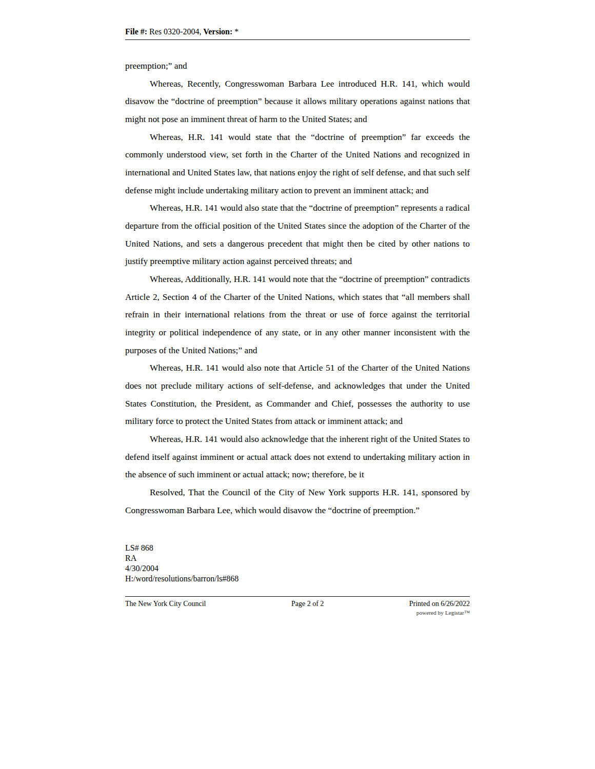File #: Res 0320-2004, Version: *
preemption;” and
Whereas, Recently, Congresswoman Barbara Lee introduced H.R. 141, which would disavow the “doctrine of preemption” because it allows military operations against nations that might not pose an imminent threat of harm to the United States; and
Whereas, H.R. 141 would state that the “doctrine of preemption” far exceeds the commonly understood view, set forth in the Charter of the United Nations and recognized in international and United States law, that nations enjoy the right of self defense, and that such self defense might include undertaking military action to prevent an imminent attack; and
Whereas, H.R. 141 would also state that the “doctrine of preemption” represents a radical departure from the official position of the United States since the adoption of the Charter of the United Nations, and sets a dangerous precedent that might then be cited by other nations to justify preemptive military action against perceived threats; and
Whereas, Additionally, H.R. 141 would note that the “doctrine of preemption” contradicts Article 2, Section 4 of the Charter of the United Nations, which states that “all members shall refrain in their international relations from the threat or use of force against the territorial integrity or political independence of any state, or in any other manner inconsistent with the purposes of the United Nations;” and
Whereas, H.R. 141 would also note that Article 51 of the Charter of the United Nations does not preclude military actions of self-defense, and acknowledges that under the United States Constitution, the President, as Commander and Chief, possesses the authority to use military force to protect the United States from attack or imminent attack; and
Whereas, H.R. 141 would also acknowledge that the inherent right of the United States to defend itself against imminent or actual attack does not extend to undertaking military action in the absence of such imminent or actual attack; now; therefore, be it
Resolved, That the Council of the City of New York supports H.R. 141, sponsored by Congresswoman Barbara Lee, which would disavow the “doctrine of preemption.”
LS# 868
RA
4/30/2004
H:/word/resolutions/barron/ls#868
The New York City Council
Page 2 of 2
Printed on 6/26/2022
powered by Legistar™